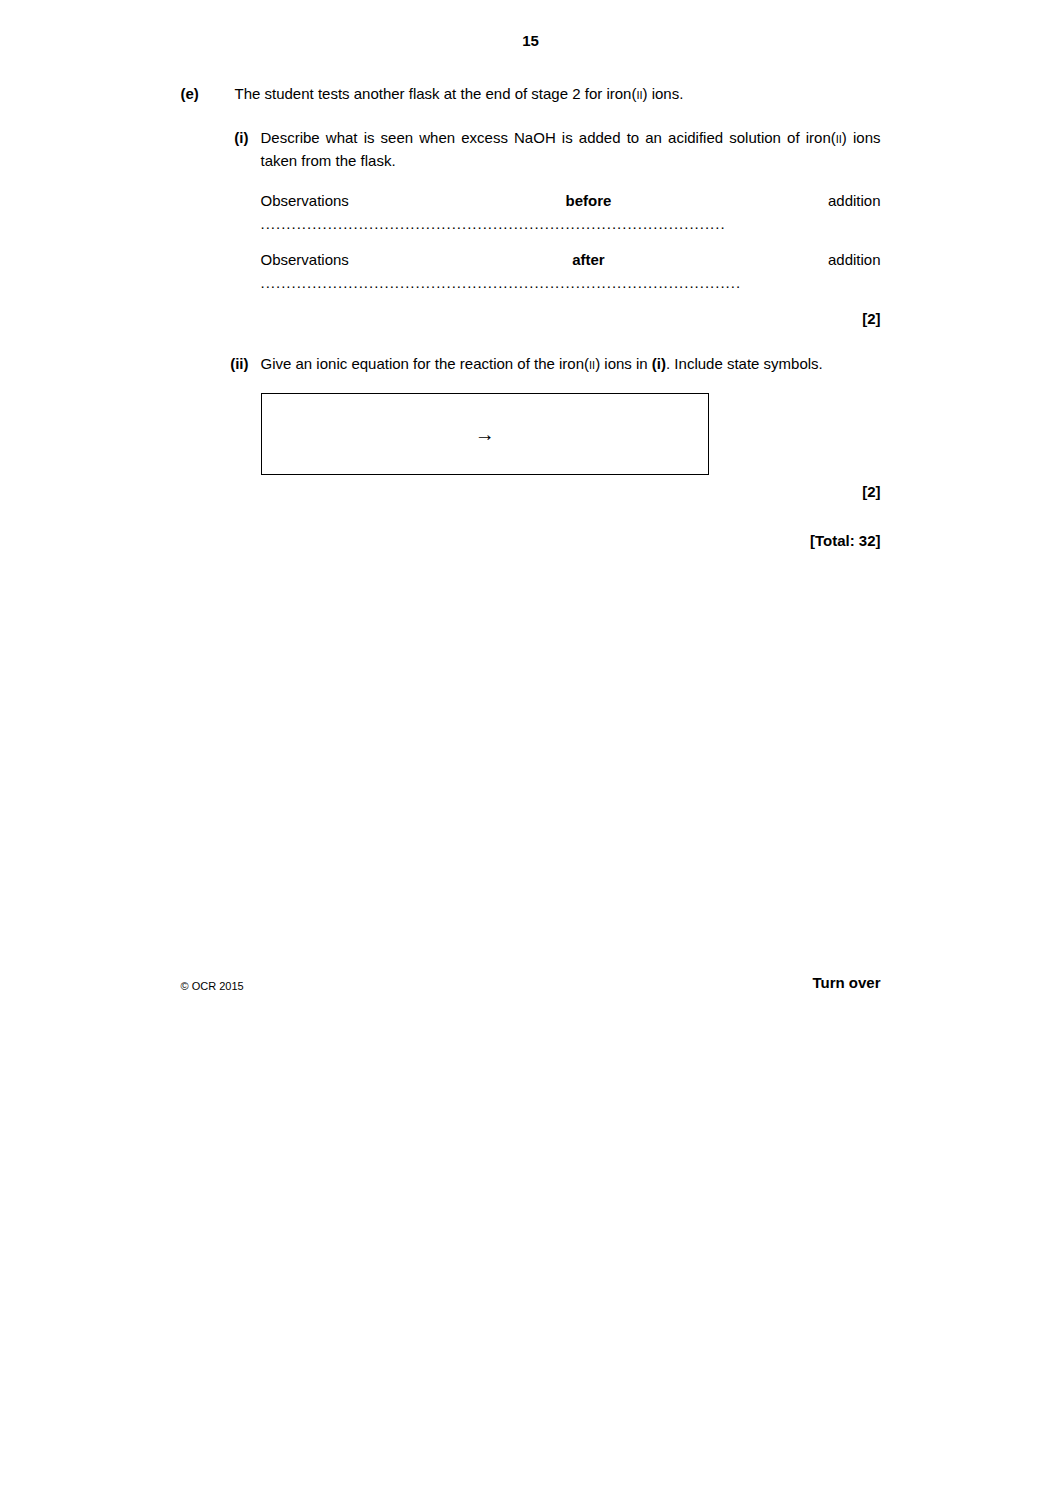15
(e)
The student tests another flask at the end of stage 2 for iron(ii) ions.
(i)
Describe what is seen when excess NaOH is added to an acidified solution of iron(ii) ions taken from the flask.
Observations before addition ..........................................................................................
Observations after addition .............................................................................................
[2]
(ii)
Give an ionic equation for the reaction of the iron(ii) ions in (i). Include state symbols.
→
[2]
[Total: 32]
© OCR 2015
Turn over